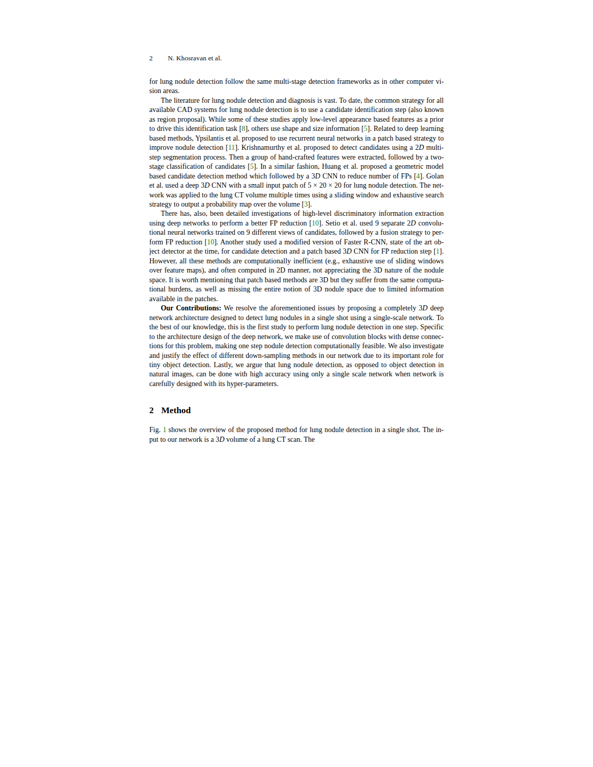2 N. Khosravan et al.
for lung nodule detection follow the same multi-stage detection frameworks as in other computer vision areas.
The literature for lung nodule detection and diagnosis is vast. To date, the common strategy for all available CAD systems for lung nodule detection is to use a candidate identification step (also known as region proposal). While some of these studies apply low-level appearance based features as a prior to drive this identification task [8], others use shape and size information [5]. Related to deep learning based methods, Ypsilantis et al. proposed to use recurrent neural networks in a patch based strategy to improve nodule detection [11]. Krishnamurthy et al. proposed to detect candidates using a 2D multi-step segmentation process. Then a group of hand-crafted features were extracted, followed by a two-stage classification of candidates [5]. In a similar fashion, Huang et al. proposed a geometric model based candidate detection method which followed by a 3D CNN to reduce number of FPs [4]. Golan et al. used a deep 3D CNN with a small input patch of 5 × 20 × 20 for lung nodule detection. The network was applied to the lung CT volume multiple times using a sliding window and exhaustive search strategy to output a probability map over the volume [3].
There has, also, been detailed investigations of high-level discriminatory information extraction using deep networks to perform a better FP reduction [10]. Setio et al. used 9 separate 2D convolutional neural networks trained on 9 different views of candidates, followed by a fusion strategy to perform FP reduction [10]. Another study used a modified version of Faster R-CNN, state of the art object detector at the time, for candidate detection and a patch based 3D CNN for FP reduction step [1]. However, all these methods are computationally inefficient (e.g., exhaustive use of sliding windows over feature maps), and often computed in 2D manner, not appreciating the 3D nature of the nodule space. It is worth mentioning that patch based methods are 3D but they suffer from the same computational burdens, as well as missing the entire notion of 3D nodule space due to limited information available in the patches.
Our Contributions: We resolve the aforementioned issues by proposing a completely 3D deep network architecture designed to detect lung nodules in a single shot using a single-scale network. To the best of our knowledge, this is the first study to perform lung nodule detection in one step. Specific to the architecture design of the deep network, we make use of convolution blocks with dense connections for this problem, making one step nodule detection computationally feasible. We also investigate and justify the effect of different down-sampling methods in our network due to its important role for tiny object detection. Lastly, we argue that lung nodule detection, as opposed to object detection in natural images, can be done with high accuracy using only a single scale network when network is carefully designed with its hyper-parameters.
2 Method
Fig. 1 shows the overview of the proposed method for lung nodule detection in a single shot. The input to our network is a 3D volume of a lung CT scan. The